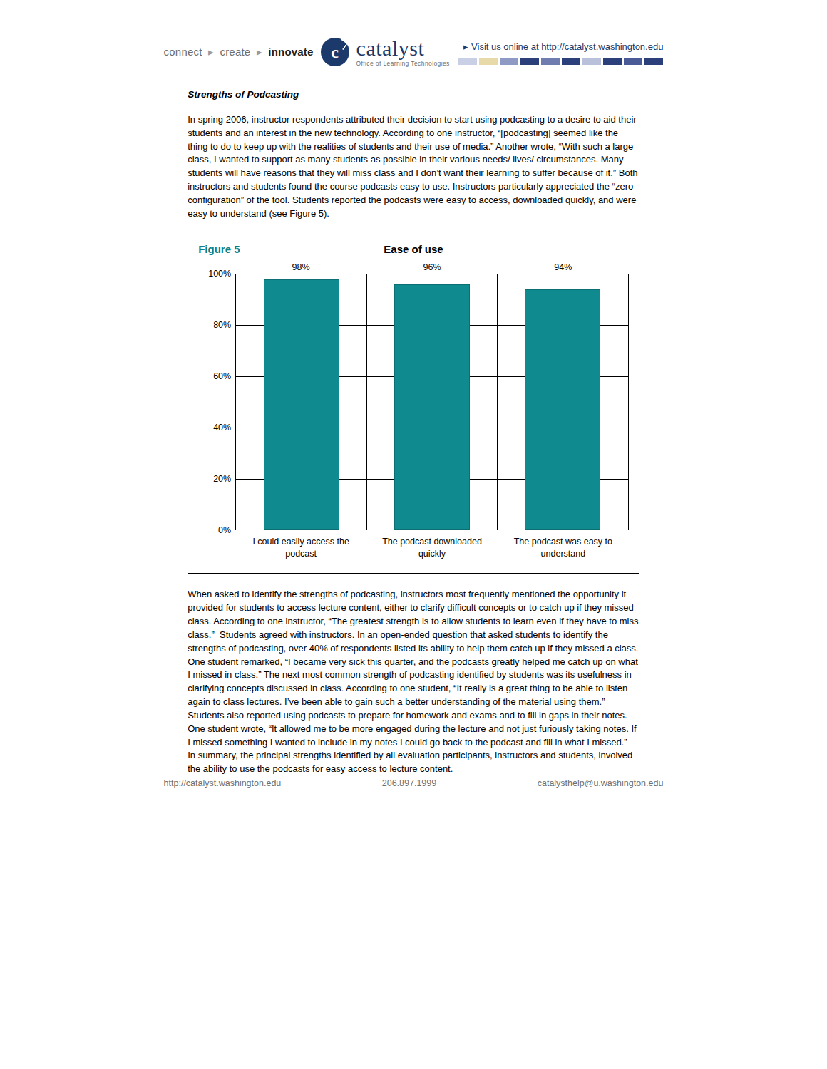connect ▸ create ▸ innovate
c
catalyst
Office of Learning Technologies
▸Visit us online at http://catalyst.washington.edu
Strengths of Podcasting
In spring 2006, instructor respondents attributed their decision to start using podcasting to a desire to aid their students and an interest in the new technology. According to one instructor, “[podcasting] seemed like the thing to do to keep up with the realities of students and their use of media.” Another wrote, “With such a large class, I wanted to support as many students as possible in their various needs/ lives/ circumstances. Many students will have reasons that they will miss class and I don’t want their learning to suffer because of it.” Both instructors and students found the course podcasts easy to use. Instructors particularly appreciated the “zero configuration” of the tool. Students reported the podcasts were easy to access, downloaded quickly, and were easy to understand (see Figure 5).
Figure 5
Ease of use
98%
96%
94%
100%
80%
60%
40%
20%
0%
I could easily access the
podcast
The podcast downloaded
quickly
The podcast was easy to
understand
When asked to identify the strengths of podcasting, instructors most frequently mentioned the opportunity it provided for students to access lecture content, either to clarify difficult concepts or to catch up if they missed class. According to one instructor, “The greatest strength is to allow students to learn even if they have to miss class.” Students agreed with instructors. In an open-ended question that asked students to identify the strengths of podcasting, over 40% of respondents listed its ability to help them catch up if they missed a class. One student remarked, “I became very sick this quarter, and the podcasts greatly helped me catch up on what I missed in class.” The next most common strength of podcasting identified by students was its usefulness in clarifying concepts discussed in class. According to one student, “It really is a great thing to be able to listen again to class lectures. I’ve been able to gain such a better understanding of the material using them.” Students also reported using podcasts to prepare for homework and exams and to fill in gaps in their notes. One student wrote, “It allowed me to be more engaged during the lecture and not just furiously taking notes. If I missed something I wanted to include in my notes I could go back to the podcast and fill in what I missed.” In summary, the principal strengths identified by all evaluation participants, instructors and students, involved the ability to use the podcasts for easy access to lecture content.
http://catalyst.washington.edu
206.897.1999
catalysthelp@u.washington.edu